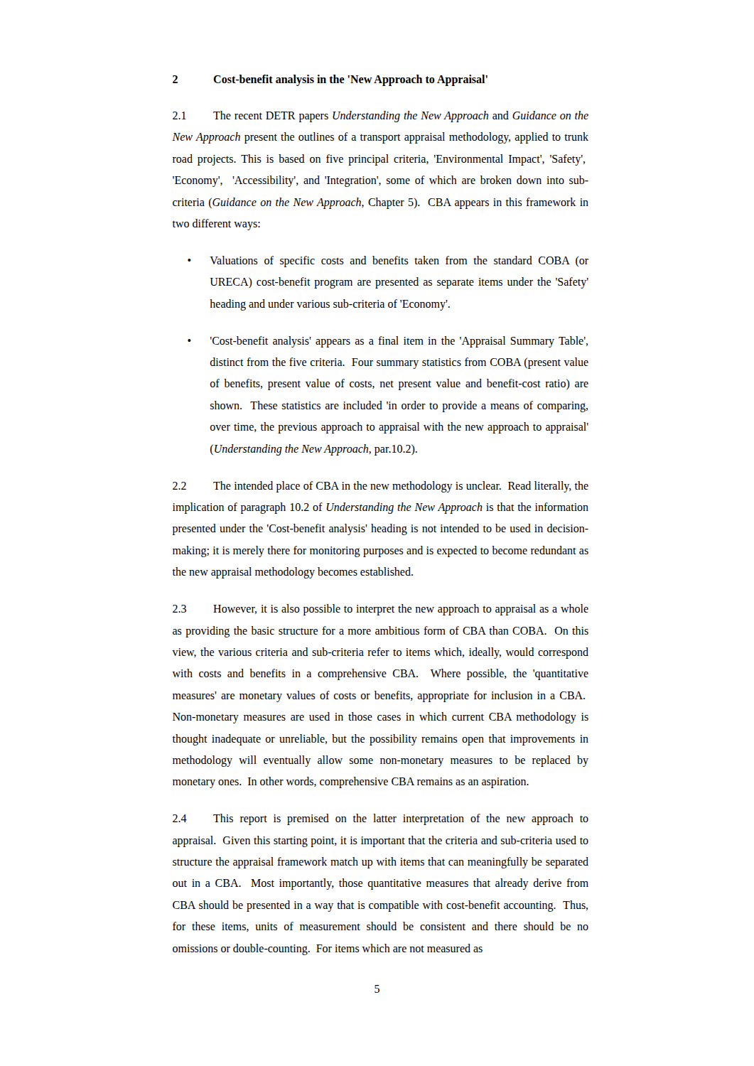2 Cost-benefit analysis in the 'New Approach to Appraisal'
2.1 The recent DETR papers Understanding the New Approach and Guidance on the New Approach present the outlines of a transport appraisal methodology, applied to trunk road projects. This is based on five principal criteria, 'Environmental Impact', 'Safety', 'Economy', 'Accessibility', and 'Integration', some of which are broken down into sub-criteria (Guidance on the New Approach, Chapter 5). CBA appears in this framework in two different ways:
Valuations of specific costs and benefits taken from the standard COBA (or URECA) cost-benefit program are presented as separate items under the 'Safety' heading and under various sub-criteria of 'Economy'.
'Cost-benefit analysis' appears as a final item in the 'Appraisal Summary Table', distinct from the five criteria. Four summary statistics from COBA (present value of benefits, present value of costs, net present value and benefit-cost ratio) are shown. These statistics are included 'in order to provide a means of comparing, over time, the previous approach to appraisal with the new approach to appraisal' (Understanding the New Approach, par.10.2).
2.2 The intended place of CBA in the new methodology is unclear. Read literally, the implication of paragraph 10.2 of Understanding the New Approach is that the information presented under the 'Cost-benefit analysis' heading is not intended to be used in decision-making; it is merely there for monitoring purposes and is expected to become redundant as the new appraisal methodology becomes established.
2.3 However, it is also possible to interpret the new approach to appraisal as a whole as providing the basic structure for a more ambitious form of CBA than COBA. On this view, the various criteria and sub-criteria refer to items which, ideally, would correspond with costs and benefits in a comprehensive CBA. Where possible, the 'quantitative measures' are monetary values of costs or benefits, appropriate for inclusion in a CBA. Non-monetary measures are used in those cases in which current CBA methodology is thought inadequate or unreliable, but the possibility remains open that improvements in methodology will eventually allow some non-monetary measures to be replaced by monetary ones. In other words, comprehensive CBA remains as an aspiration.
2.4 This report is premised on the latter interpretation of the new approach to appraisal. Given this starting point, it is important that the criteria and sub-criteria used to structure the appraisal framework match up with items that can meaningfully be separated out in a CBA. Most importantly, those quantitative measures that already derive from CBA should be presented in a way that is compatible with cost-benefit accounting. Thus, for these items, units of measurement should be consistent and there should be no omissions or double-counting. For items which are not measured as
5